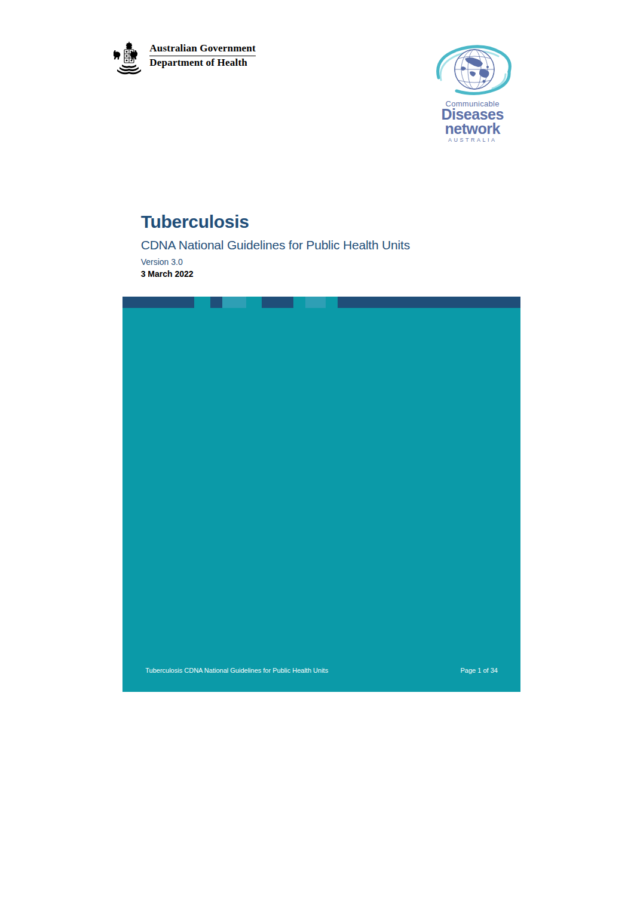Australian Government
Department of Health
Communicable
Diseases
network
AUSTRALIA
Tuberculosis
CDNA National Guidelines for Public Health Units
Version 3.0
3 March 2022
Tuberculosis CDNA National Guidelines for Public Health Units Page 1 of 34